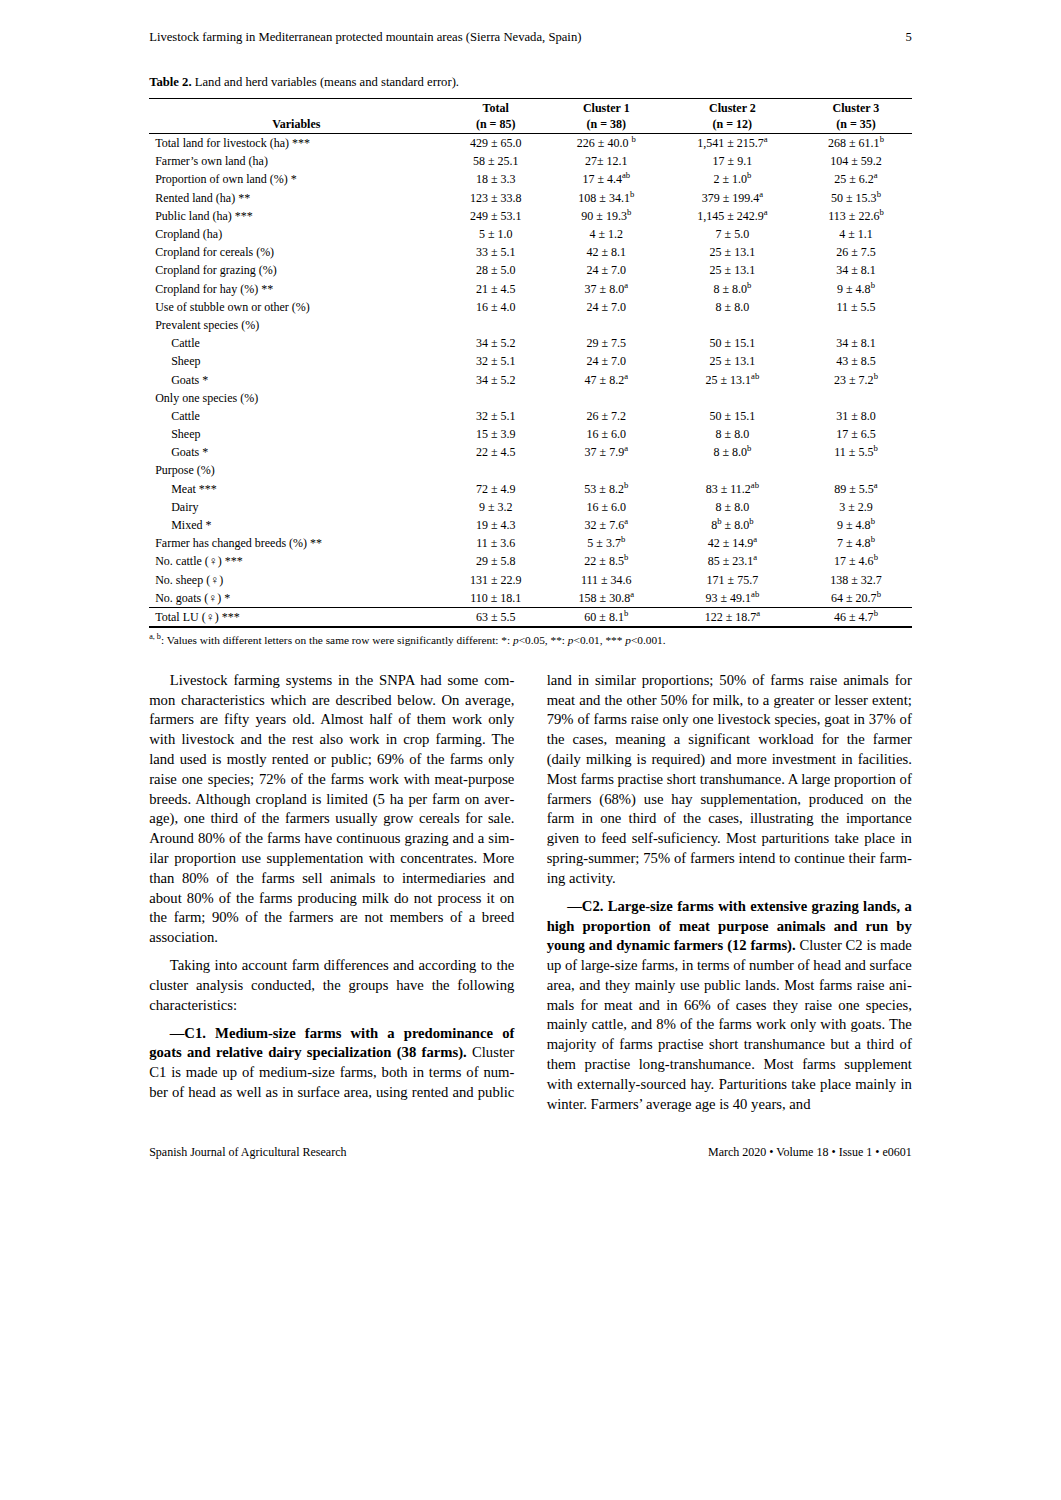Livestock farming in Mediterranean protected mountain areas (Sierra Nevada, Spain) 5
Table 2. Land and herd variables (means and standard error).
| Variables | Total (n = 85) | Cluster 1 (n = 38) | Cluster 2 (n = 12) | Cluster 3 (n = 35) |
| --- | --- | --- | --- | --- |
| Total land for livestock (ha) *** | 429 ± 65.0 | 226 ± 40.0 b | 1,541 ± 215.7 a | 268 ± 61.1 b |
| Farmer’s own land (ha) | 58 ± 25.1 | 27± 12.1 | 17 ± 9.1 | 104 ± 59.2 |
| Proportion of own land (%) * | 18 ± 3.3 | 17 ± 4.4 ab | 2 ± 1.0 b | 25 ± 6.2 a |
| Rented land (ha) ** | 123 ± 33.8 | 108 ± 34.1 b | 379 ± 199.4 a | 50 ± 15.3 b |
| Public land (ha) *** | 249 ± 53.1 | 90 ± 19.3 b | 1,145 ± 242.9 a | 113 ± 22.6 b |
| Cropland (ha) | 5 ± 1.0 | 4 ± 1.2 | 7 ± 5.0 | 4 ± 1.1 |
| Cropland for cereals (%) | 33 ± 5.1 | 42 ± 8.1 | 25 ± 13.1 | 26 ± 7.5 |
| Cropland for grazing (%) | 28 ± 5.0 | 24 ± 7.0 | 25 ± 13.1 | 34 ± 8.1 |
| Cropland for hay (%) ** | 21 ± 4.5 | 37 ± 8.0 a | 8 ± 8.0 b | 9 ± 4.8 b |
| Use of stubble own or other (%) | 16 ± 4.0 | 24 ± 7.0 | 8 ± 8.0 | 11 ± 5.5 |
| Prevalent species (%) | | | | |
| Cattle | 34 ± 5.2 | 29 ± 7.5 | 50 ± 15.1 | 34 ± 8.1 |
| Sheep | 32 ± 5.1 | 24 ± 7.0 | 25 ± 13.1 | 43 ± 8.5 |
| Goats * | 34 ± 5.2 | 47 ± 8.2 a | 25 ± 13.1 ab | 23 ± 7.2 b |
| Only one species (%) | | | | |
| Cattle | 32 ± 5.1 | 26 ± 7.2 | 50 ± 15.1 | 31 ± 8.0 |
| Sheep | 15 ± 3.9 | 16 ± 6.0 | 8 ± 8.0 | 17 ± 6.5 |
| Goats * | 22 ± 4.5 | 37 ± 7.9 a | 8 ± 8.0 b | 11 ± 5.5 b |
| Purpose (%) | | | | |
| Meat *** | 72 ± 4.9 | 53 ± 8.2 b | 83 ± 11.2 ab | 89 ± 5.5 a |
| Dairy | 9 ± 3.2 | 16 ± 6.0 | 8 ± 8.0 | 3 ± 2.9 |
| Mixed * | 19 ± 4.3 | 32 ± 7.6 a | 8 b ± 8.0 b | 9 ± 4.8 b |
| Farmer has changed breeds (%) ** | 11 ± 3.6 | 5 ± 3.7 b | 42 ± 14.9 a | 7 ± 4.8 b |
| No. cattle ( ♀ ) *** | 29 ± 5.8 | 22 ± 8.5 b | 85 ± 23.1 a | 17 ± 4.6 b |
| No. sheep ( ♀ ) | 131 ± 22.9 | 111 ± 34.6 | 171 ± 75.7 | 138 ± 32.7 |
| No. goats ( ♀ ) * | 110 ± 18.1 | 158 ± 30.8 a | 93 ± 49.1 ab | 64 ± 20.7 b |
| Total LU ( ♀ ) *** | 63 ± 5.5 | 60 ± 8.1 b | 122 ± 18.7 a | 46 ± 4.7 b |
a, b: Values with different letters on the same row were significantly different: *: p<0.05, **: p<0.01, *** p<0.001.
Livestock farming systems in the SNPA had some common characteristics which are described below. On average, farmers are fifty years old. Almost half of them work only with livestock and the rest also work in crop farming. The land used is mostly rented or public; 69% of the farms only raise one species; 72% of the farms work with meat-purpose breeds. Although cropland is limited (5 ha per farm on average), one third of the farmers usually grow cereals for sale. Around 80% of the farms have continuous grazing and a similar proportion use supplementation with concentrates. More than 80% of the farms sell animals to intermediaries and about 80% of the farms producing milk do not process it on the farm; 90% of the farmers are not members of a breed association.
Taking into account farm differences and according to the cluster analysis conducted, the groups have the following characteristics:
—C1. Medium-size farms with a predominance of goats and relative dairy specialization (38 farms). Cluster C1 is made up of medium-size farms, both in terms of number of head as well as in surface area, using rented and public land in similar proportions; 50% of farms raise animals for meat and the other 50% for milk, to a greater or lesser extent; 79% of farms raise only one livestock species, goat in 37% of the cases, meaning a significant workload for the farmer (daily milking is required) and more investment in facilities. Most farms practise short transhumance. A large proportion of farmers (68%) use hay supplementation, produced on the farm in one third of the cases, illustrating the importance given to feed self-suficiency. Most parturitions take place in spring-summer; 75% of farmers intend to continue their farming activity.
—C2. Large-size farms with extensive grazing lands, a high proportion of meat purpose animals and run by young and dynamic farmers (12 farms). Cluster C2 is made up of large-size farms, in terms of number of head and surface area, and they mainly use public lands. Most farms raise animals for meat and in 66% of cases they raise one species, mainly cattle, and 8% of the farms work only with goats. The majority of farms practise short transhumance but a third of them practise long-transhumance. Most farms supplement with externally-sourced hay. Parturitions take place mainly in winter. Farmers’ average age is 40 years, and
Spanish Journal of Agricultural Research March 2020 • Volume 18 • Issue 1 • e0601